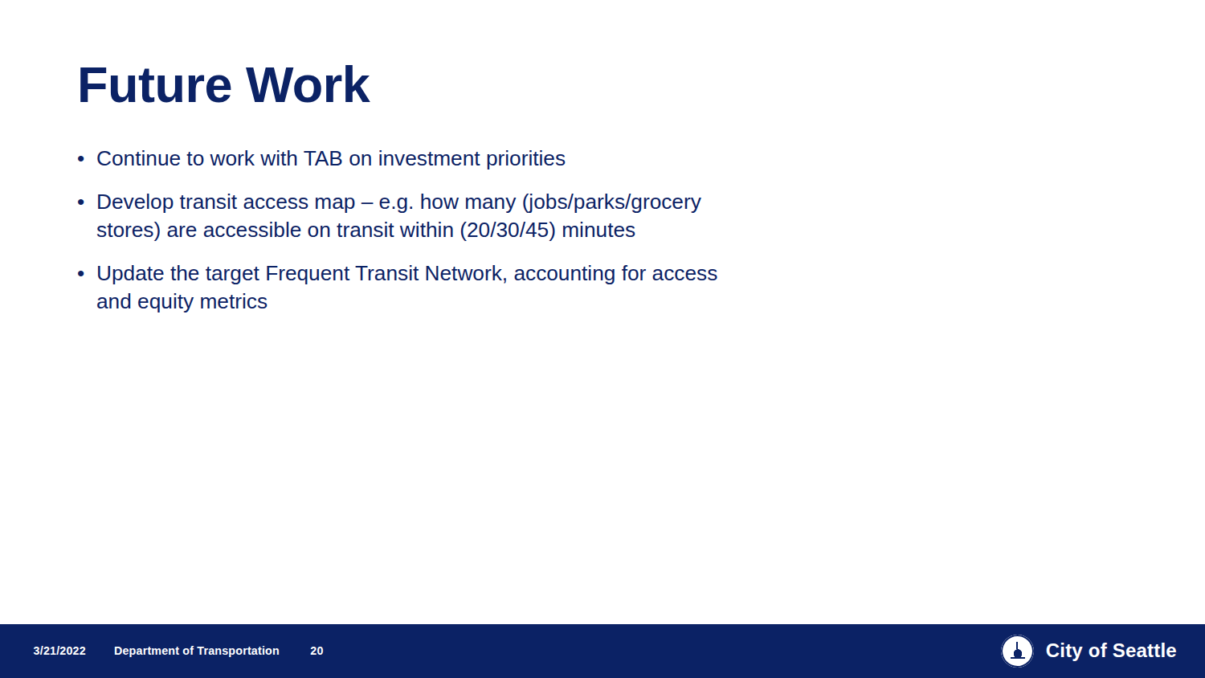Future Work
Continue to work with TAB on investment priorities
Develop transit access map – e.g. how many (jobs/parks/grocery stores) are accessible on transit within (20/30/45) minutes
Update the target Frequent Transit Network, accounting for access and equity metrics
3/21/2022 Department of Transportation 20
City of Seattle